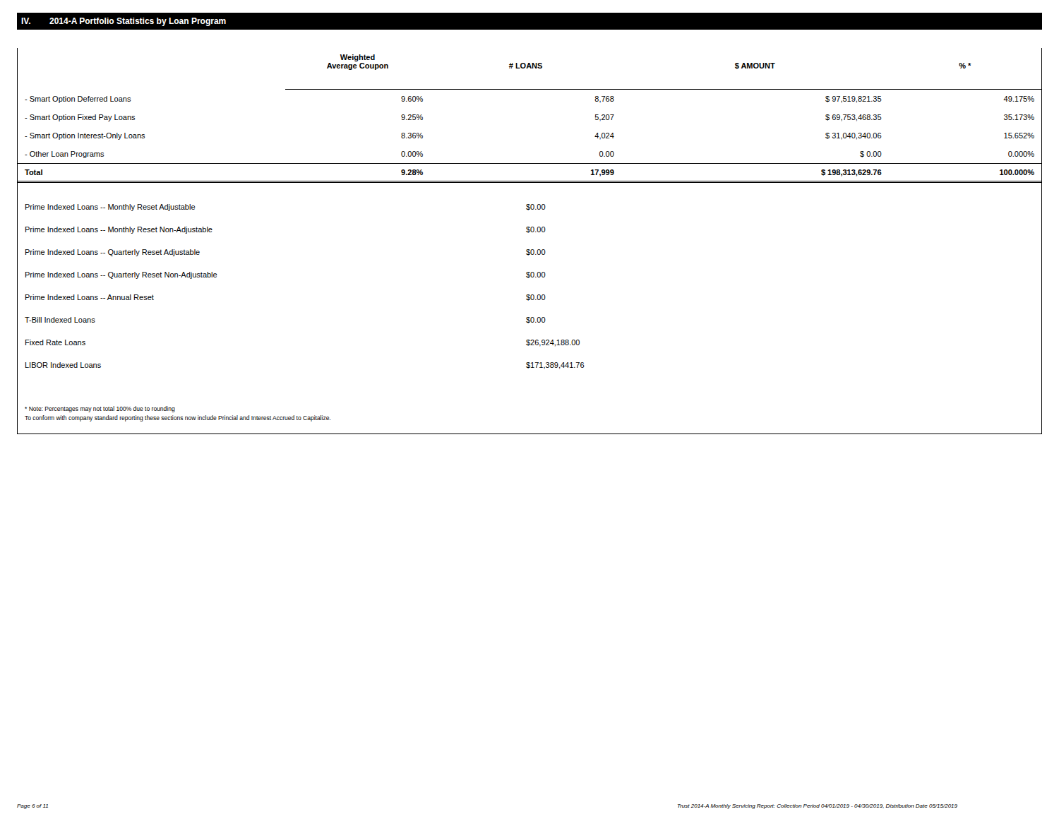IV. 2014-A Portfolio Statistics by Loan Program
| | Weighted Average Coupon | # LOANS | $ AMOUNT | % * |
| --- | --- | --- | --- | --- |
| - Smart Option Deferred Loans | 9.60% | 8,768 | $ 97,519,821.35 | 49.175% |
| - Smart Option Fixed Pay Loans | 9.25% | 5,207 | $ 69,753,468.35 | 35.173% |
| - Smart Option Interest-Only Loans | 8.36% | 4,024 | $ 31,040,340.06 | 15.652% |
| - Other Loan Programs | 0.00% | 0.00 | $ 0.00 | 0.000% |
| Total | 9.28% | 17,999 | $ 198,313,629.76 | 100.000% |
| Prime Indexed Loans -- Monthly Reset Adjustable | $0.00 |
| Prime Indexed Loans -- Monthly Reset Non-Adjustable | $0.00 |
| Prime Indexed Loans -- Quarterly Reset Adjustable | $0.00 |
| Prime Indexed Loans -- Quarterly Reset Non-Adjustable | $0.00 |
| Prime Indexed Loans -- Annual Reset | $0.00 |
| T-Bill Indexed Loans | $0.00 |
| Fixed Rate Loans | $26,924,188.00 |
| LIBOR Indexed Loans | $171,389,441.76 |
* Note: Percentages may not total 100% due to rounding
To conform with company standard reporting these sections now include Princial and Interest Accrued to Capitalize.
Page 6 of 11
Trust 2014-A Monthly Servicing Report: Collection Period 04/01/2019 - 04/30/2019, Distribution Date 05/15/2019